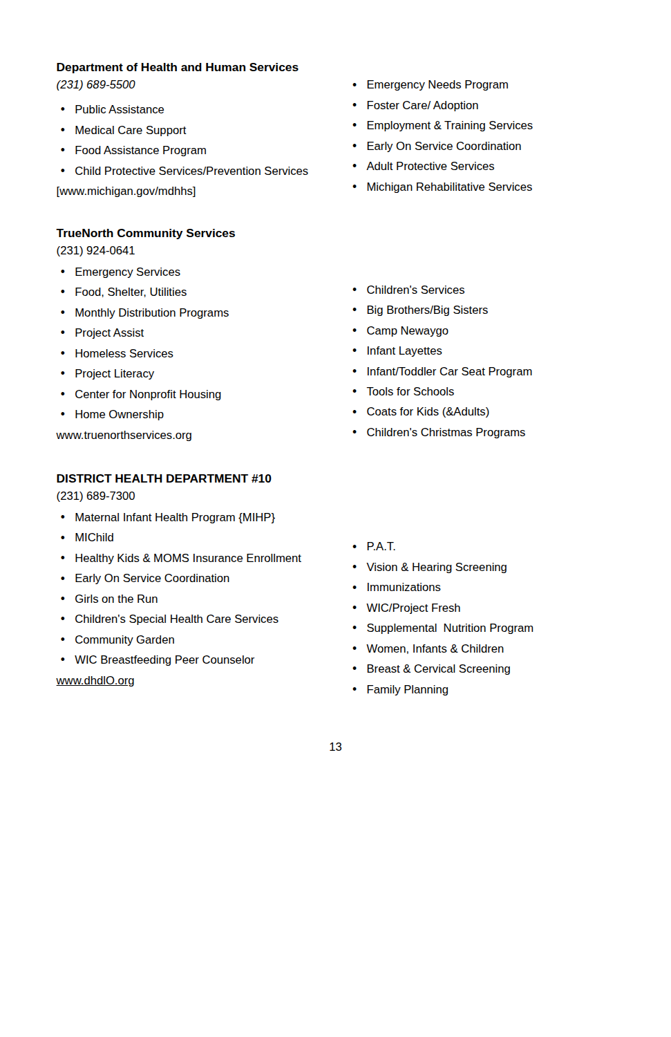Department of Health and Human Services
(231) 689-5500
Public Assistance
Medical Care Support
Food Assistance Program
Child Protective Services/Prevention Services
[www.michigan.gov/mdhhs]
Emergency Needs Program
Foster Care/ Adoption
Employment & Training Services
Early On Service Coordination
Adult Protective Services
Michigan Rehabilitative Services
TrueNorth Community Services
(231) 924-0641
Emergency Services
Food, Shelter, Utilities
Monthly Distribution Programs
Project Assist
Homeless Services
Project Literacy
Center for Nonprofit Housing
Home Ownership
www.truenorthservices.org
Children's Services
Big Brothers/Big Sisters
Camp Newaygo
Infant Layettes
Infant/Toddler Car Seat Program
Tools for Schools
Coats for Kids (&Adults)
Children's Christmas Programs
DISTRICT HEALTH DEPARTMENT #10
(231) 689-7300
Maternal Infant Health Program {MIHP}
MIChild
Healthy Kids & MOMS Insurance Enrollment
Early On Service Coordination
Girls on the Run
Children's Special Health Care Services
Community Garden
WIC Breastfeeding Peer Counselor
www.dhdlO.org
P.A.T.
Vision & Hearing Screening
Immunizations
WIC/Project Fresh
Supplemental Nutrition Program
Women, Infants & Children
Breast & Cervical Screening
Family Planning
13